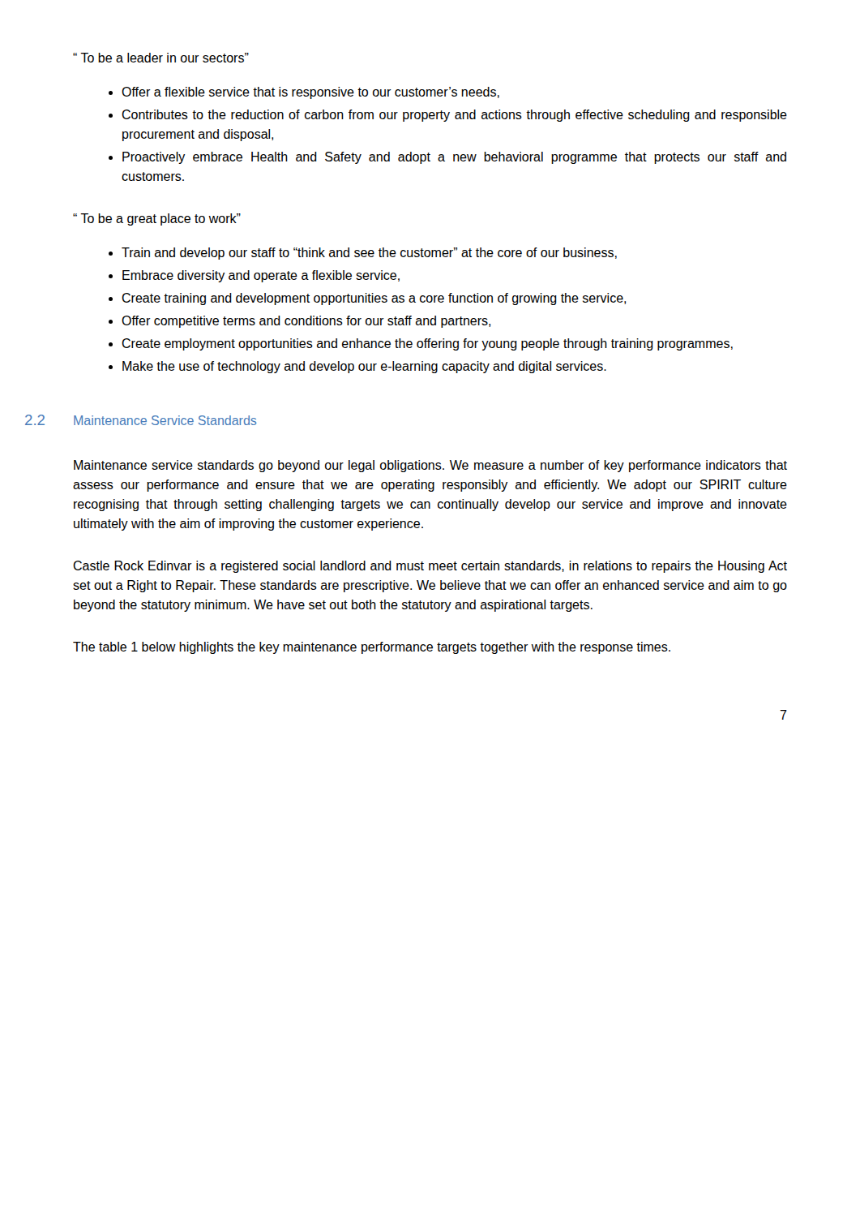“ To be a leader in our sectors”
Offer a flexible service that is responsive to our customer’s needs,
Contributes to the reduction of carbon from our property and actions through effective scheduling and responsible procurement and disposal,
Proactively embrace Health and Safety and adopt a new behavioral programme that protects our staff and customers.
“ To be a great place to work”
Train and develop our staff to “think and see the customer” at the core of our business,
Embrace diversity and operate a flexible service,
Create training and development opportunities as a core function of growing the service,
Offer competitive terms and conditions for our staff and partners,
Create employment opportunities and enhance the offering for young people through training programmes,
Make the use of technology and develop our e-learning capacity and digital services.
2.2 Maintenance Service Standards
Maintenance service standards go beyond our legal obligations. We measure a number of key performance indicators that assess our performance and ensure that we are operating responsibly and efficiently. We adopt our SPIRIT culture recognising that through setting challenging targets we can continually develop our service and improve and innovate ultimately with the aim of improving the customer experience.
Castle Rock Edinvar is a registered social landlord and must meet certain standards, in relations to repairs the Housing Act set out a Right to Repair. These standards are prescriptive. We believe that we can offer an enhanced service and aim to go beyond the statutory minimum. We have set out both the statutory and aspirational targets.
The table 1 below highlights the key maintenance performance targets together with the response times.
7